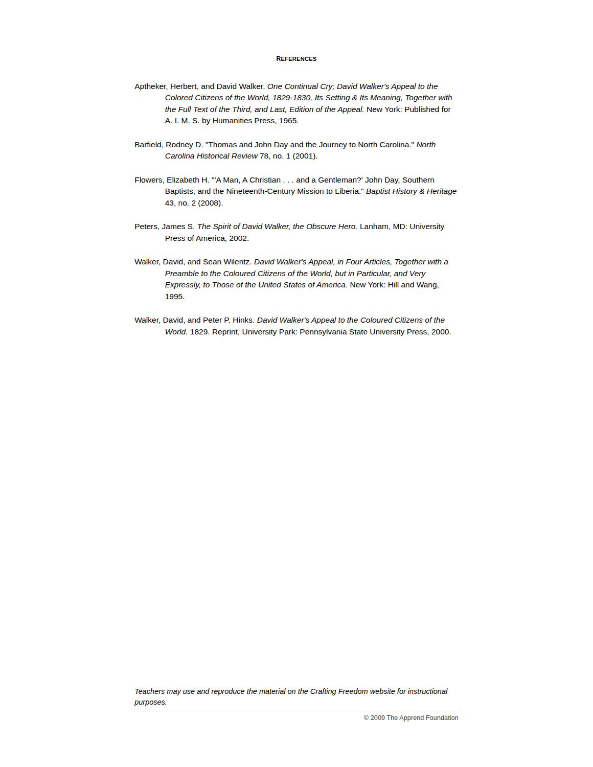References
Aptheker, Herbert, and David Walker. One Continual Cry; David Walker's Appeal to the Colored Citizens of the World, 1829-1830, Its Setting & Its Meaning, Together with the Full Text of the Third, and Last, Edition of the Appeal. New York: Published for A. I. M. S. by Humanities Press, 1965.
Barfield, Rodney D. "Thomas and John Day and the Journey to North Carolina." North Carolina Historical Review 78, no. 1 (2001).
Flowers, Elizabeth H. "'A Man, A Christian . . . and a Gentleman?' John Day, Southern Baptists, and the Nineteenth-Century Mission to Liberia." Baptist History & Heritage 43, no. 2 (2008).
Peters, James S. The Spirit of David Walker, the Obscure Hero. Lanham, MD: University Press of America, 2002.
Walker, David, and Sean Wilentz. David Walker's Appeal, in Four Articles, Together with a Preamble to the Coloured Citizens of the World, but in Particular, and Very Expressly, to Those of the United States of America. New York: Hill and Wang, 1995.
Walker, David, and Peter P. Hinks. David Walker's Appeal to the Coloured Citizens of the World. 1829. Reprint, University Park: Pennsylvania State University Press, 2000.
Teachers may use and reproduce the material on the Crafting Freedom website for instructional purposes.
© 2009 The Apprend Foundation